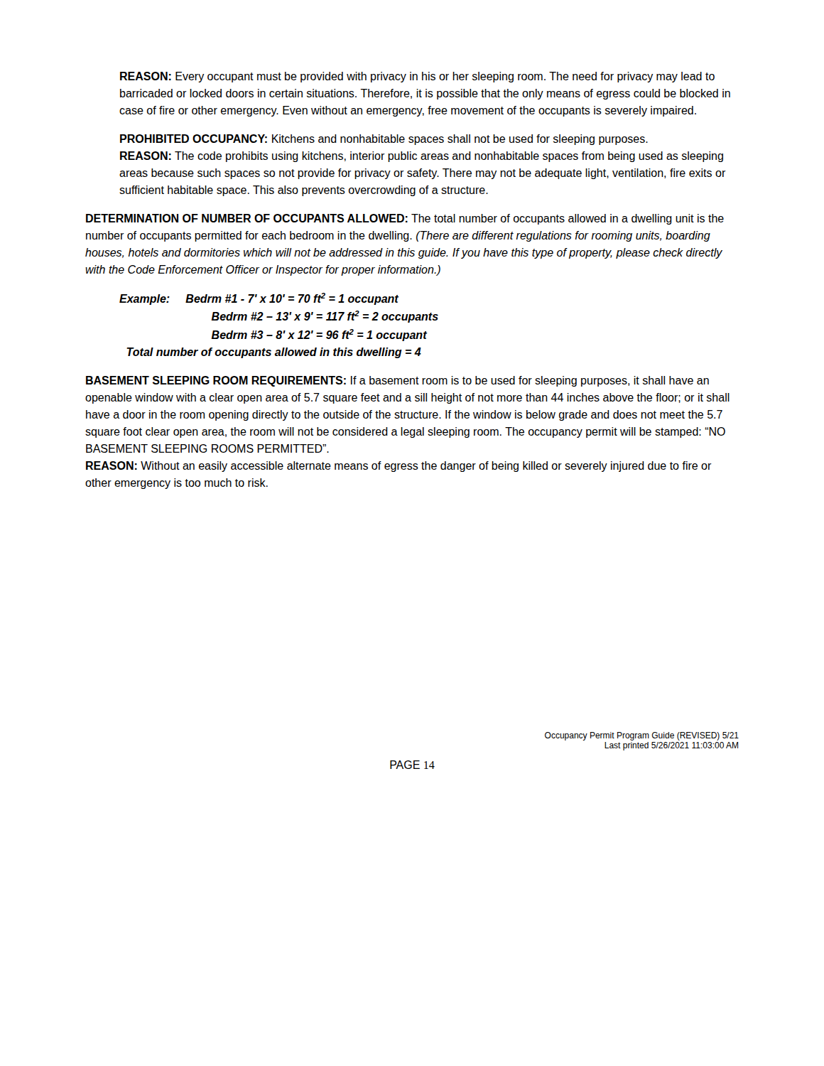REASON: Every occupant must be provided with privacy in his or her sleeping room. The need for privacy may lead to barricaded or locked doors in certain situations. Therefore, it is possible that the only means of egress could be blocked in case of fire or other emergency. Even without an emergency, free movement of the occupants is severely impaired.
PROHIBITED OCCUPANCY: Kitchens and nonhabitable spaces shall not be used for sleeping purposes.
REASON: The code prohibits using kitchens, interior public areas and nonhabitable spaces from being used as sleeping areas because such spaces so not provide for privacy or safety. There may not be adequate light, ventilation, fire exits or sufficient habitable space. This also prevents overcrowding of a structure.
DETERMINATION OF NUMBER OF OCCUPANTS ALLOWED: The total number of occupants allowed in a dwelling unit is the number of occupants permitted for each bedroom in the dwelling. (There are different regulations for rooming units, boarding houses, hotels and dormitories which will not be addressed in this guide. If you have this type of property, please check directly with the Code Enforcement Officer or Inspector for proper information.)
Example: Bedrm #1 - 7' x 10' = 70 ft2 = 1 occupant
Bedrm #2 – 13' x 9' = 117 ft2 = 2 occupants
Bedrm #3 – 8' x 12' = 96 ft2 = 1 occupant
Total number of occupants allowed in this dwelling = 4
BASEMENT SLEEPING ROOM REQUIREMENTS: If a basement room is to be used for sleeping purposes, it shall have an openable window with a clear open area of 5.7 square feet and a sill height of not more than 44 inches above the floor; or it shall have a door in the room opening directly to the outside of the structure. If the window is below grade and does not meet the 5.7 square foot clear open area, the room will not be considered a legal sleeping room. The occupancy permit will be stamped: “NO BASEMENT SLEEPING ROOMS PERMITTED”.
REASON: Without an easily accessible alternate means of egress the danger of being killed or severely injured due to fire or other emergency is too much to risk.
Occupancy Permit Program Guide (REVISED) 5/21
Last printed 5/26/2021 11:03:00 AM
PAGE 14